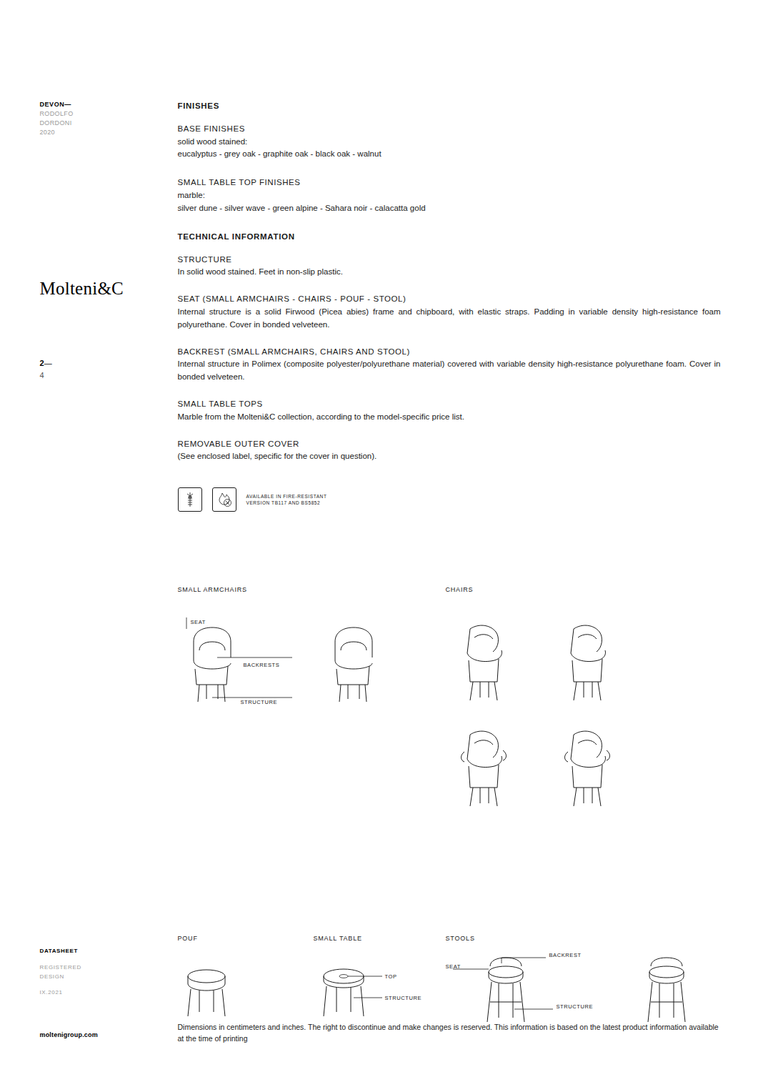DEVON—
Rodolfo
Dordoni
2020
Molteni&C
2—
4
DATASHEET
Registered
Design
IX.2021
moltenigroup.com
Finishes
Base finishes
solid wood stained:
eucalyptus - grey oak - graphite oak - black oak - walnut
Small table top finishes
marble:
silver dune - silver wave - green alpine - Sahara noir - calacatta gold
Technical information
Structure
In solid wood stained. Feet in non-slip plastic.
Seat (small armchairs - chairs - pouf - stool)
Internal structure is a solid Firwood (Picea abies) frame and chipboard, with elastic straps. Padding in variable density high-resistance foam polyurethane. Cover in bonded velveteen.
Backrest (small armchairs, chairs and stool)
Internal structure in Polimex (composite polyester/polyurethane material) covered with variable density high-resistance polyurethane foam. Cover in bonded velveteen.
Small table tops
Marble from the Molteni&C collection, according to the model-specific price list.
Removable outer cover
(See enclosed label, specific for the cover in question).
Available in fire-resistant
version TB117 and BS5852
Small armchairs Chairs
Seat Backrests Structure
Pouf Small table Stools
Top Structure Seat Backrest Structure
Dimensions in centimeters and inches. The right to discontinue and make changes is reserved. This information is based on the latest product information available at the time of printing